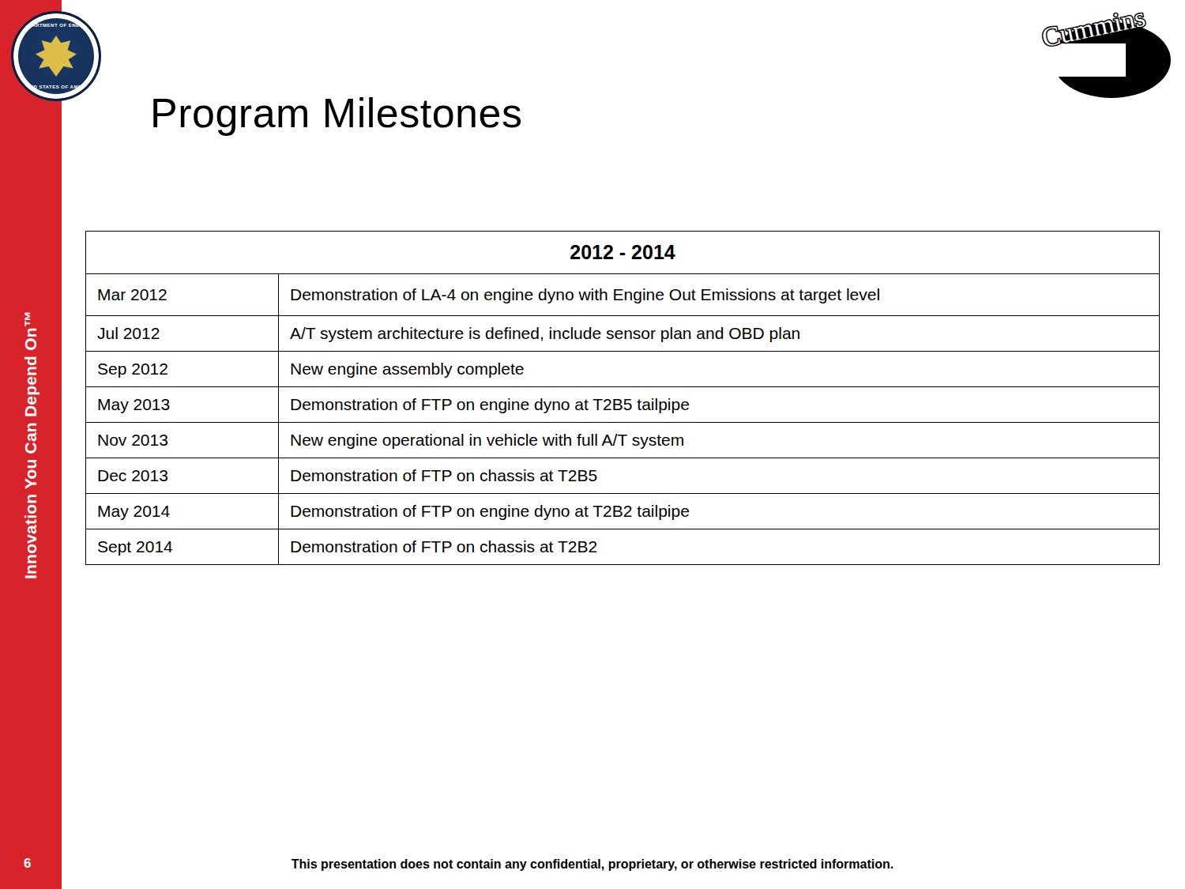Innovation You Can Depend On™
6
DEPARTMENT OF ENERGY
UNITED STATES OF AMERICA
Cummins
Cummins
Program Milestones
| 2012 - 2014 |
| --- |
| Mar 2012 | Demonstration of LA-4 on engine dyno with Engine Out Emissions at target level |
| Jul 2012 | A/T system architecture is defined, include sensor plan and OBD plan |
| Sep 2012 | New engine assembly complete |
| May 2013 | Demonstration of FTP on engine dyno at T2B5 tailpipe |
| Nov 2013 | New engine operational in vehicle with full A/T system |
| Dec 2013 | Demonstration of FTP on chassis at T2B5 |
| May 2014 | Demonstration of FTP on engine dyno at T2B2 tailpipe |
| Sept 2014 | Demonstration of FTP on chassis at T2B2 |
This presentation does not contain any confidential, proprietary, or otherwise restricted information.